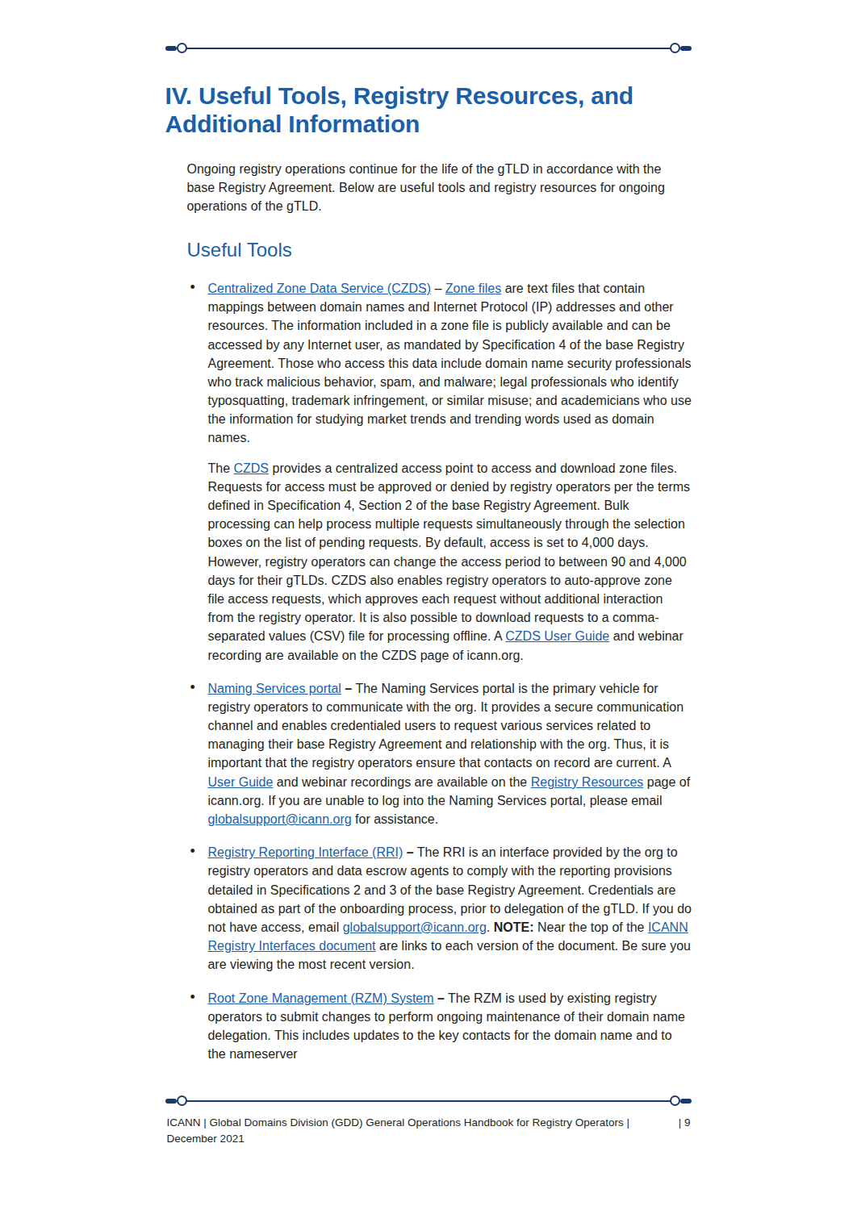IV. Useful Tools, Registry Resources, and Additional Information
Ongoing registry operations continue for the life of the gTLD in accordance with the base Registry Agreement. Below are useful tools and registry resources for ongoing operations of the gTLD.
Useful Tools
Centralized Zone Data Service (CZDS) – Zone files are text files that contain mappings between domain names and Internet Protocol (IP) addresses and other resources. The information included in a zone file is publicly available and can be accessed by any Internet user, as mandated by Specification 4 of the base Registry Agreement. Those who access this data include domain name security professionals who track malicious behavior, spam, and malware; legal professionals who identify typosquatting, trademark infringement, or similar misuse; and academicians who use the information for studying market trends and trending words used as domain names.
The CZDS provides a centralized access point to access and download zone files. Requests for access must be approved or denied by registry operators per the terms defined in Specification 4, Section 2 of the base Registry Agreement. Bulk processing can help process multiple requests simultaneously through the selection boxes on the list of pending requests. By default, access is set to 4,000 days. However, registry operators can change the access period to between 90 and 4,000 days for their gTLDs. CZDS also enables registry operators to auto-approve zone file access requests, which approves each request without additional interaction from the registry operator. It is also possible to download requests to a comma-separated values (CSV) file for processing offline. A CZDS User Guide and webinar recording are available on the CZDS page of icann.org.
Naming Services portal – The Naming Services portal is the primary vehicle for registry operators to communicate with the org. It provides a secure communication channel and enables credentialed users to request various services related to managing their base Registry Agreement and relationship with the org. Thus, it is important that the registry operators ensure that contacts on record are current. A User Guide and webinar recordings are available on the Registry Resources page of icann.org. If you are unable to log into the Naming Services portal, please email globalsupport@icann.org for assistance.
Registry Reporting Interface (RRI) – The RRI is an interface provided by the org to registry operators and data escrow agents to comply with the reporting provisions detailed in Specifications 2 and 3 of the base Registry Agreement. Credentials are obtained as part of the onboarding process, prior to delegation of the gTLD. If you do not have access, email globalsupport@icann.org. NOTE: Near the top of the ICANN Registry Interfaces document are links to each version of the document. Be sure you are viewing the most recent version.
Root Zone Management (RZM) System – The RZM is used by existing registry operators to submit changes to perform ongoing maintenance of their domain name delegation. This includes updates to the key contacts for the domain name and to the nameserver
ICANN | Global Domains Division (GDD) General Operations Handbook for Registry Operators | December 2021 | 9